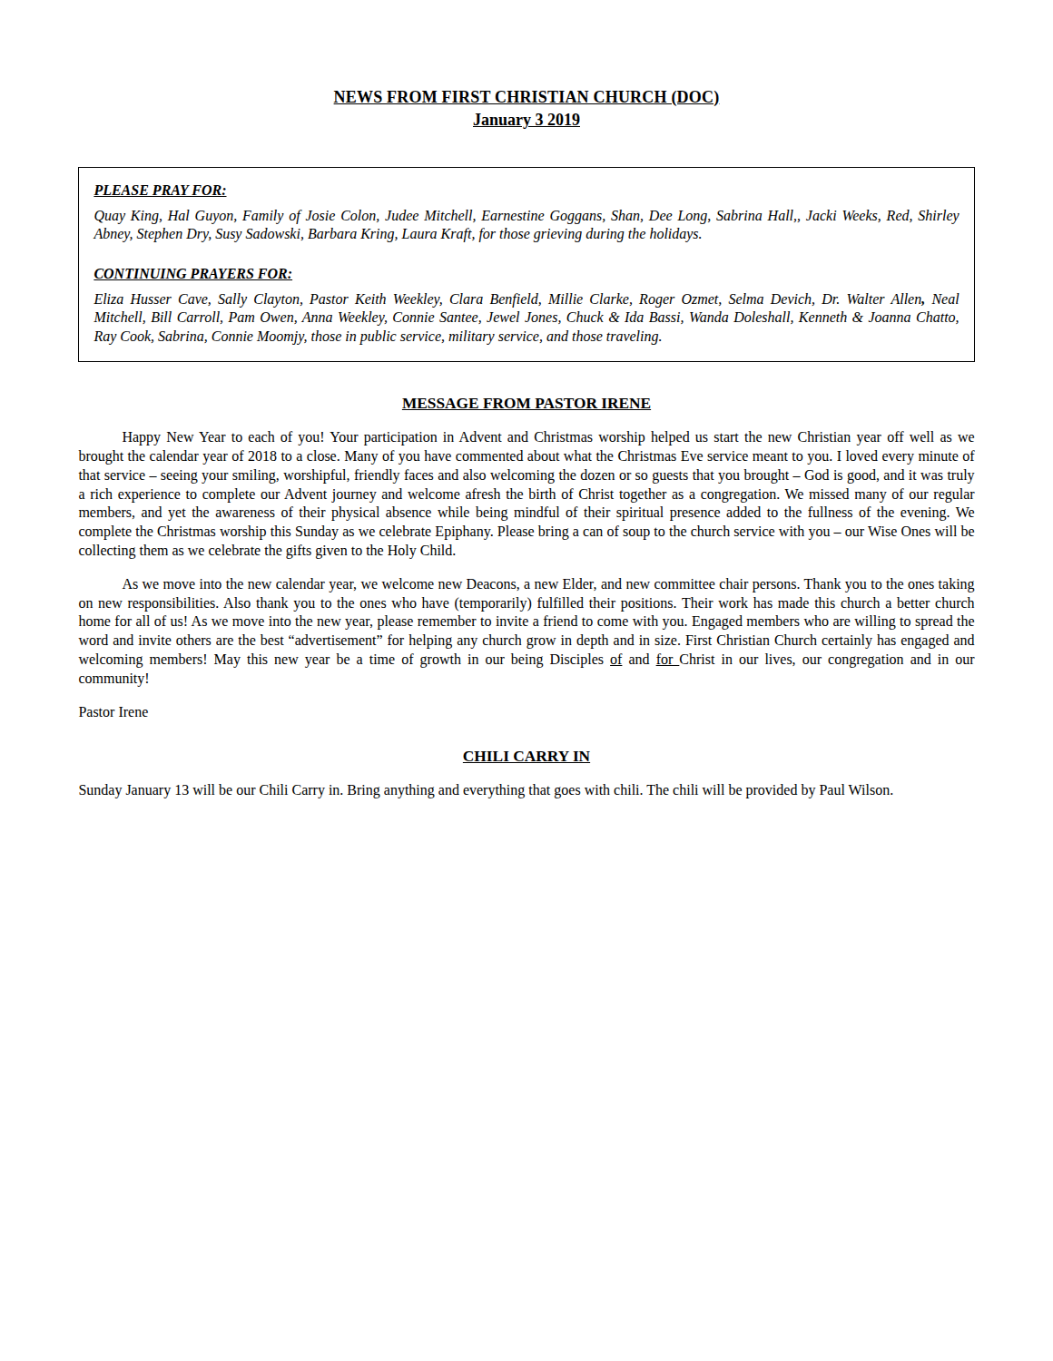NEWS FROM FIRST CHRISTIAN CHURCH (DOC)
January 3 2019
PLEASE PRAY FOR:
Quay King, Hal Guyon, Family of Josie Colon, Judee Mitchell, Earnestine Goggans, Shan, Dee Long, Sabrina Hall,, Jacki Weeks, Red, Shirley Abney, Stephen Dry, Susy Sadowski, Barbara Kring, Laura Kraft, for those grieving during the holidays.
CONTINUING PRAYERS FOR:
Eliza Husser Cave, Sally Clayton, Pastor Keith Weekley, Clara Benfield, Millie Clarke, Roger Ozmet, Selma Devich, Dr. Walter Allen, Neal Mitchell, Bill Carroll, Pam Owen, Anna Weekley, Connie Santee, Jewel Jones, Chuck & Ida Bassi, Wanda Doleshall, Kenneth & Joanna Chatto, Ray Cook, Sabrina, Connie Moomjy, those in public service, military service, and those traveling.
MESSAGE FROM PASTOR IRENE
Happy New Year to each of you! Your participation in Advent and Christmas worship helped us start the new Christian year off well as we brought the calendar year of 2018 to a close. Many of you have commented about what the Christmas Eve service meant to you. I loved every minute of that service – seeing your smiling, worshipful, friendly faces and also welcoming the dozen or so guests that you brought – God is good, and it was truly a rich experience to complete our Advent journey and welcome afresh the birth of Christ together as a congregation. We missed many of our regular members, and yet the awareness of their physical absence while being mindful of their spiritual presence added to the fullness of the evening. We complete the Christmas worship this Sunday as we celebrate Epiphany. Please bring a can of soup to the church service with you – our Wise Ones will be collecting them as we celebrate the gifts given to the Holy Child.
As we move into the new calendar year, we welcome new Deacons, a new Elder, and new committee chair persons. Thank you to the ones taking on new responsibilities. Also thank you to the ones who have (temporarily) fulfilled their positions. Their work has made this church a better church home for all of us! As we move into the new year, please remember to invite a friend to come with you. Engaged members who are willing to spread the word and invite others are the best “advertisement” for helping any church grow in depth and in size. First Christian Church certainly has engaged and welcoming members! May this new year be a time of growth in our being Disciples of and for Christ in our lives, our congregation and in our community!
Pastor Irene
CHILI CARRY IN
Sunday January 13 will be our Chili Carry in. Bring anything and everything that goes with chili. The chili will be provided by Paul Wilson.